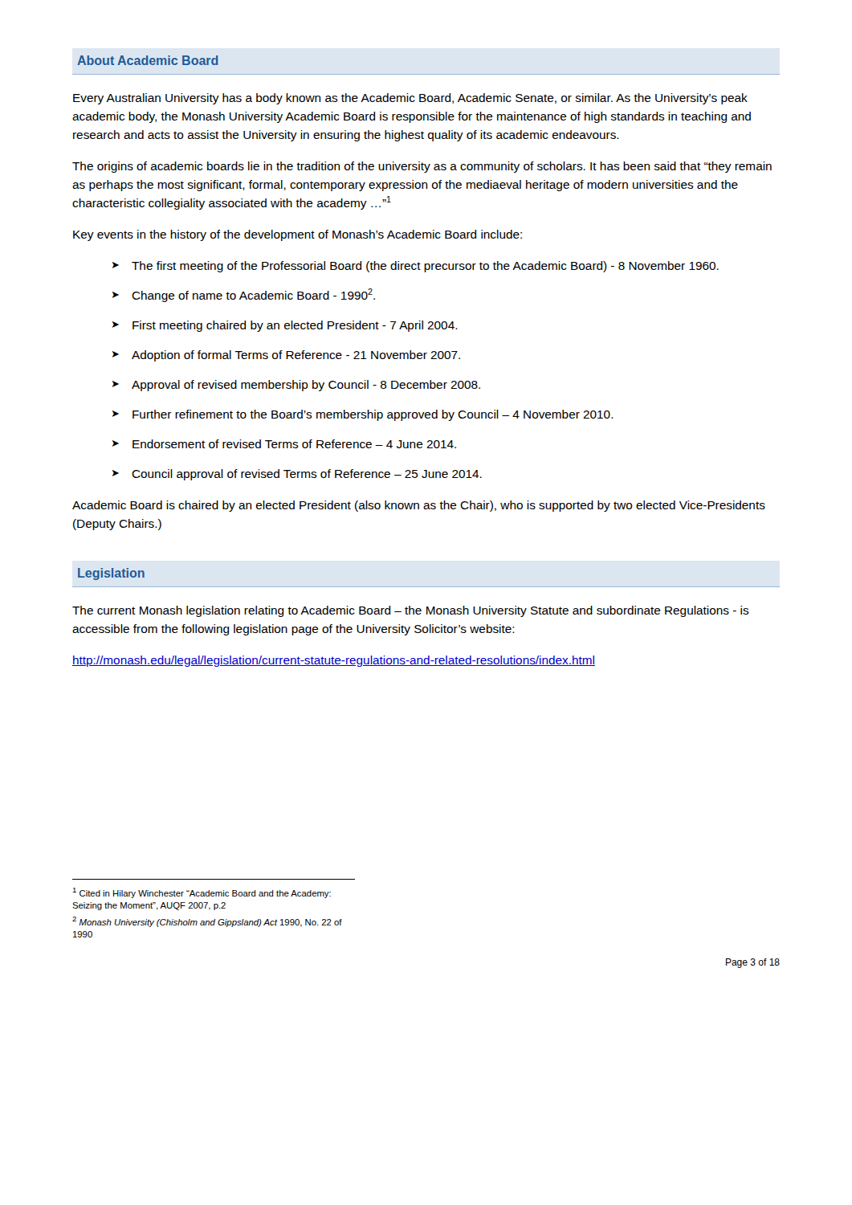About Academic Board
Every Australian University has a body known as the Academic Board, Academic Senate, or similar. As the University’s peak academic body, the Monash University Academic Board is responsible for the maintenance of high standards in teaching and research and acts to assist the University in ensuring the highest quality of its academic endeavours.
The origins of academic boards lie in the tradition of the university as a community of scholars. It has been said that “they remain as perhaps the most significant, formal, contemporary expression of the mediaeval heritage of modern universities and the characteristic collegiality associated with the academy …”1
Key events in the history of the development of Monash’s Academic Board include:
The first meeting of the Professorial Board (the direct precursor to the Academic Board) - 8 November 1960.
Change of name to Academic Board - 19902.
First meeting chaired by an elected President - 7 April 2004.
Adoption of formal Terms of Reference - 21 November 2007.
Approval of revised membership by Council - 8 December 2008.
Further refinement to the Board’s membership approved by Council – 4 November 2010.
Endorsement of revised Terms of Reference – 4 June 2014.
Council approval of revised Terms of Reference – 25 June 2014.
Academic Board is chaired by an elected President (also known as the Chair), who is supported by two elected Vice-Presidents (Deputy Chairs.)
Legislation
The current Monash legislation relating to Academic Board – the Monash University Statute and subordinate Regulations - is accessible from the following legislation page of the University Solicitor’s website:
http://monash.edu/legal/legislation/current-statute-regulations-and-related-resolutions/index.html
1 Cited in Hilary Winchester “Academic Board and the Academy: Seizing the Moment”, AUQF 2007, p.2
2 Monash University (Chisholm and Gippsland) Act 1990, No. 22 of 1990
Page 3 of 18